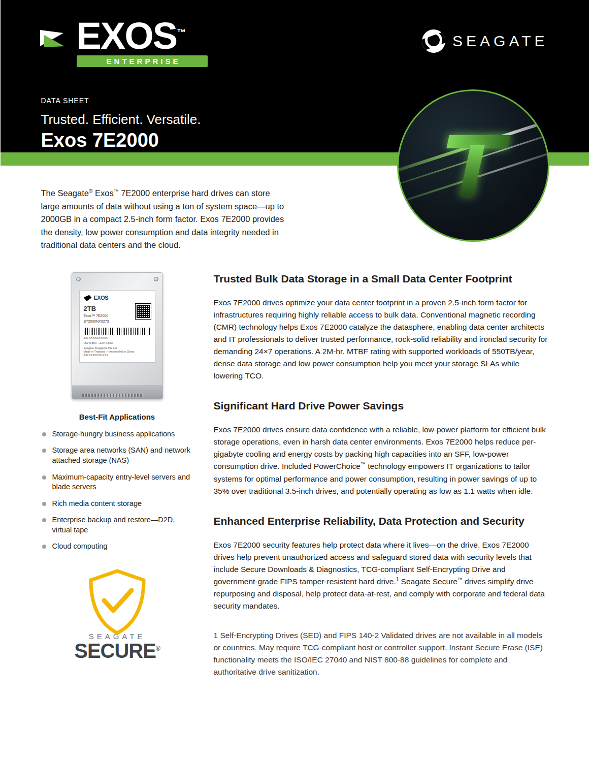EXOS™
ENTERPRISE
SEAGATE
DATA SHEET
Trusted. Efficient. Versatile.
Exos 7E2000
The Seagate® Exos™ 7E2000 enterprise hard drives can store large amounts of data without using a ton of system space—up to 2000GB in a compact 2.5-inch form factor. Exos 7E2000 provides the density, low power consumption and data integrity needed in traditional data centers and the cloud.
EXOS
2TB
Exos™ 7E2000
ST2000NX0273
S/N XXXXXXXXXX
+5V 0.55A +12V 0.52A
Seagate Singapore Pte Ltd
Made in Thailand — Assembled in China
P/N 1XXXXXX-XXX
Best-Fit Applications
Storage-hungry business applications
Storage area networks (SAN) and network attached storage (NAS)
Maximum-capacity entry-level servers and blade servers
Rich media content storage
Enterprise backup and restore—D2D, virtual tape
Cloud computing
SEAGATE
SECURE®
Trusted Bulk Data Storage in a Small Data Center Footprint
Exos 7E2000 drives optimize your data center footprint in a proven 2.5-inch form factor for infrastructures requiring highly reliable access to bulk data. Conventional magnetic recording (CMR) technology helps Exos 7E2000 catalyze the datasphere, enabling data center architects and IT professionals to deliver trusted performance, rock-solid reliability and ironclad security for demanding 24×7 operations. A 2M-hr. MTBF rating with supported workloads of 550TB/year, dense data storage and low power consumption help you meet your storage SLAs while lowering TCO.
Significant Hard Drive Power Savings
Exos 7E2000 drives ensure data confidence with a reliable, low-power platform for efficient bulk storage operations, even in harsh data center environments. Exos 7E2000 helps reduce per-gigabyte cooling and energy costs by packing high capacities into an SFF, low-power consumption drive. Included PowerChoice™ technology empowers IT organizations to tailor systems for optimal performance and power consumption, resulting in power savings of up to 35% over traditional 3.5-inch drives, and potentially operating as low as 1.1 watts when idle.
Enhanced Enterprise Reliability, Data Protection and Security
Exos 7E2000 security features help protect data where it lives—on the drive. Exos 7E2000 drives help prevent unauthorized access and safeguard stored data with security levels that include Secure Downloads & Diagnostics, TCG-compliant Self-Encrypting Drive and government-grade FIPS tamper-resistent hard drive.1 Seagate Secure™ drives simplify drive repurposing and disposal, help protect data-at-rest, and comply with corporate and federal data security mandates.
1 Self-Encrypting Drives (SED) and FIPS 140-2 Validated drives are not available in all models or countries. May require TCG-compliant host or controller support. Instant Secure Erase (ISE) functionality meets the ISO/IEC 27040 and NIST 800-88 guidelines for complete and authoritative drive sanitization.